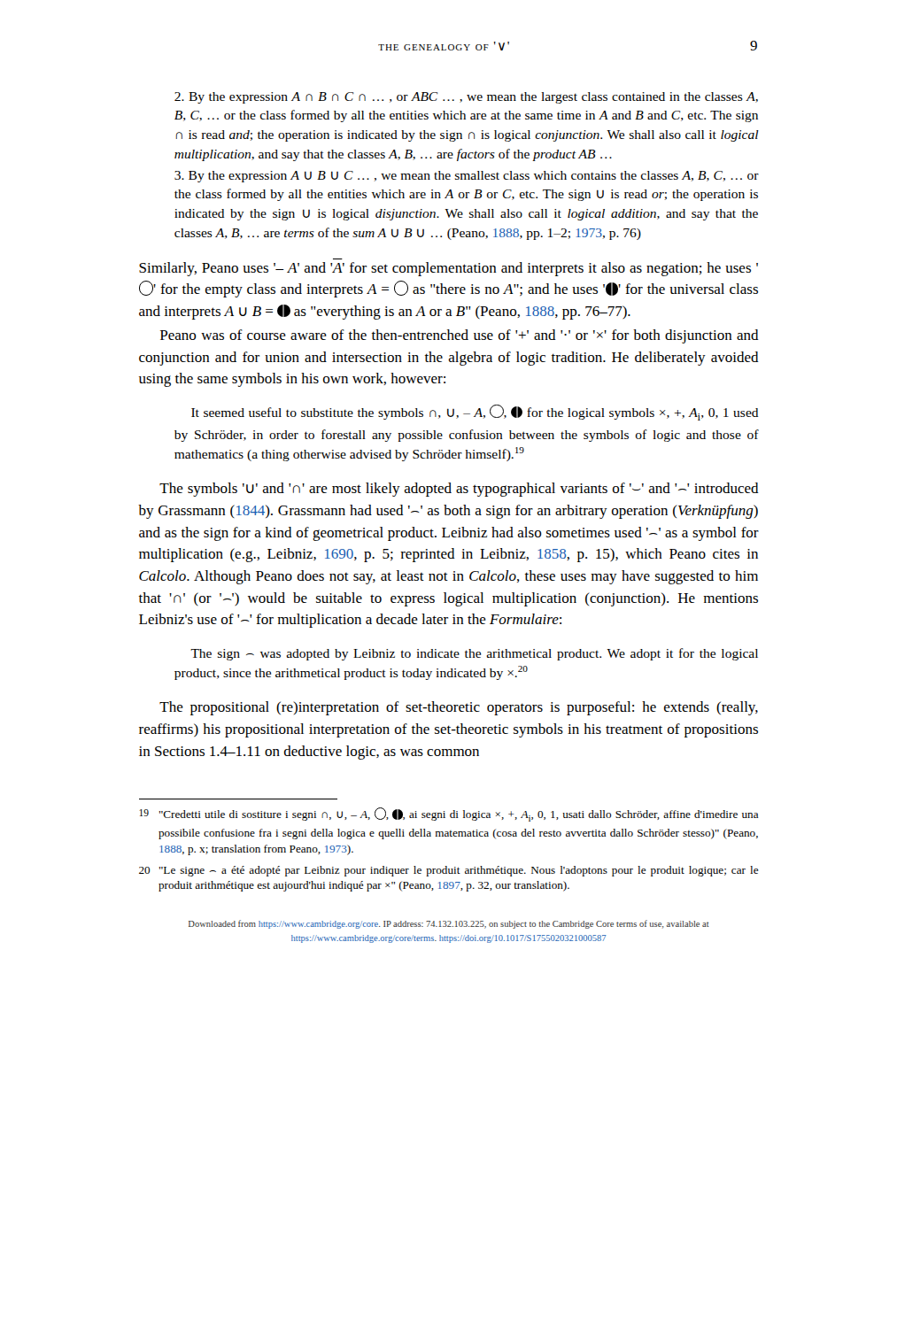the genealogy of '∨' 9
2. By the expression A ∩ B ∩ C ∩ … , or ABC … , we mean the largest class contained in the classes A, B, C, … or the class formed by all the entities which are at the same time in A and B and C, etc. The sign ∩ is read and; the operation is indicated by the sign ∩ is logical conjunction. We shall also call it logical multiplication, and say that the classes A, B, … are factors of the product AB …
3. By the expression A ∪ B ∪ C … , we mean the smallest class which contains the classes A, B, C, … or the class formed by all the entities which are in A or B or C, etc. The sign ∪ is read or; the operation is indicated by the sign ∪ is logical disjunction. We shall also call it logical addition, and say that the classes A, B, … are terms of the sum A ∪ B ∪ … (Peano, 1888, pp. 1–2; 1973, p. 76)
Similarly, Peano uses '– A' and 'A' for set complementation and interprets it also as negation; he uses ' ' for the empty class and interprets A = as "there is no A"; and he uses ' ' for the universal class and interprets A ∪ B = as "everything is an A or a B" (Peano, 1888, pp. 76–77).
Peano was of course aware of the then-entrenched use of '+' and '·' or '×' for both disjunction and conjunction and for union and intersection in the algebra of logic tradition. He deliberately avoided using the same symbols in his own work, however:
It seemed useful to substitute the symbols ∩, ∪, – A, , for the logical symbols ×, +, Ai, 0, 1 used by Schröder, in order to forestall any possible confusion between the symbols of logic and those of mathematics (a thing otherwise advised by Schröder himself).19
The symbols '∪' and '∩' are most likely adopted as typographical variants of '⌣' and '⌢' introduced by Grassmann (1844). Grassmann had used '⌢' as both a sign for an arbitrary operation (Verknüpfung) and as the sign for a kind of geometrical product. Leibniz had also sometimes used '⌢' as a symbol for multiplication (e.g., Leibniz, 1690, p. 5; reprinted in Leibniz, 1858, p. 15), which Peano cites in Calcolo. Although Peano does not say, at least not in Calcolo, these uses may have suggested to him that '∩' (or '⌢') would be suitable to express logical multiplication (conjunction). He mentions Leibniz's use of '⌢' for multiplication a decade later in the Formulaire:
The sign ⌢ was adopted by Leibniz to indicate the arithmetical product. We adopt it for the logical product, since the arithmetical product is today indicated by ×.20
The propositional (re)interpretation of set-theoretic operators is purposeful: he extends (really, reaffirms) his propositional interpretation of the set-theoretic symbols in his treatment of propositions in Sections 1.4–1.11 on deductive logic, as was common
19"Credetti utile di sostiture i segni ∩, ∪, – A, , , ai segni di logica ×, +, Ai, 0, 1, usati dallo Schröder, affine d'imedire una possibile confusione fra i segni della logica e quelli della matematica (cosa del resto avvertita dallo Schröder stesso)" (Peano, 1888, p. x; translation from Peano, 1973).
20"Le signe ⌢ a été adopté par Leibniz pour indiquer le produit arithmétique. Nous l'adoptons pour le produit logique; car le produit arithmétique est aujourd'hui indiqué par ×" (Peano, 1897, p. 32, our translation).
Downloaded from https://www.cambridge.org/core. IP address: 74.132.103.225, on subject to the Cambridge Core terms of use, available at https://www.cambridge.org/core/terms. https://doi.org/10.1017/S1755020321000587